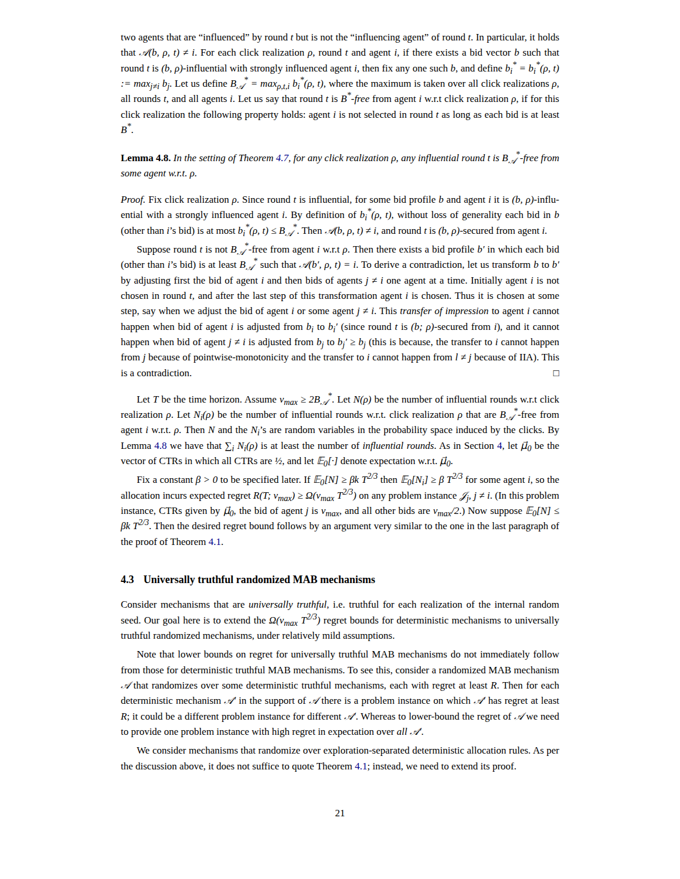two agents that are “influenced” by round t but is not the “influencing agent” of round t. In particular, it holds that 𝒜(b, ρ, t) ≠ i. For each click realization ρ, round t and agent i, if there exists a bid vector b such that round t is (b, ρ)-influential with strongly influenced agent i, then fix any one such b, and define bi* = bi*(ρ, t) := maxj≠i bj. Let us define B𝒜* = maxρ,t,i bi*(ρ, t), where the maximum is taken over all click realizations ρ, all rounds t, and all agents i. Let us say that round t is B*-free from agent i w.r.t click realization ρ, if for this click realization the following property holds: agent i is not selected in round t as long as each bid is at least B*.
Lemma 4.8. In the setting of Theorem 4.7, for any click realization ρ, any influential round t is B𝒜*-free from some agent w.r.t. ρ.
Proof. Fix click realization ρ. Since round t is influential, for some bid profile b and agent i it is (b, ρ)-influential with a strongly influenced agent i. By definition of bi*(ρ, t), without loss of generality each bid in b (other than i’s bid) is at most bi*(ρ, t) ≤ B𝒜*. Then 𝒜(b, ρ, t) ≠ i, and round t is (b, ρ)-secured from agent i.
Suppose round t is not B𝒜*-free from agent i w.r.t ρ. Then there exists a bid profile b′ in which each bid (other than i’s bid) is at least B𝒜* such that 𝒜(b′, ρ, t) = i. To derive a contradiction, let us transform b to b′ by adjusting first the bid of agent i and then bids of agents j ≠ i one agent at a time. Initially agent i is not chosen in round t, and after the last step of this transformation agent i is chosen. Thus it is chosen at some step, say when we adjust the bid of agent i or some agent j ≠ i. This transfer of impression to agent i cannot happen when bid of agent i is adjusted from bi to bi′ (since round t is (b; ρ)-secured from i), and it cannot happen when bid of agent j ≠ i is adjusted from bj to bj′ ≥ bj (this is because, the transfer to i cannot happen from j because of pointwise-monotonicity and the transfer to i cannot happen from l ≠ j because of IIA). This is a contradiction. □
Let T be the time horizon. Assume vmax ≥ 2B𝒜*. Let N(ρ) be the number of influential rounds w.r.t click realization ρ. Let Ni(ρ) be the number of influential rounds w.r.t. click realization ρ that are B𝒜*-free from agent i w.r.t. ρ. Then N and the Ni’s are random variables in the probability space induced by the clicks. By Lemma 4.8 we have that ∑i Ni(ρ) is at least the number of influential rounds. As in Section 4, let μ⃗0 be the vector of CTRs in which all CTRs are ½, and let 𝔼0[·] denote expectation w.r.t. μ⃗0.
Fix a constant β > 0 to be specified later. If 𝔼0[N] ≥ βk T2/3 then 𝔼0[Ni] ≥ β T2/3 for some agent i, so the allocation incurs expected regret R(T; vmax) ≥ Ω(vmax T2/3) on any problem instance 𝒥j, j ≠ i. (In this problem instance, CTRs given by μ⃗0, the bid of agent j is vmax, and all other bids are vmax/2.) Now suppose 𝔼0[N] ≤ βk T2/3. Then the desired regret bound follows by an argument very similar to the one in the last paragraph of the proof of Theorem 4.1.
4.3 Universally truthful randomized MAB mechanisms
Consider mechanisms that are universally truthful, i.e. truthful for each realization of the internal random seed. Our goal here is to extend the Ω(vmax T2/3) regret bounds for deterministic mechanisms to universally truthful randomized mechanisms, under relatively mild assumptions.
Note that lower bounds on regret for universally truthful MAB mechanisms do not immediately follow from those for deterministic truthful MAB mechanisms. To see this, consider a randomized MAB mechanism 𝒜 that randomizes over some deterministic truthful mechanisms, each with regret at least R. Then for each deterministic mechanism 𝒜′ in the support of 𝒜 there is a problem instance on which 𝒜′ has regret at least R; it could be a different problem instance for different 𝒜′. Whereas to lower-bound the regret of 𝒜 we need to provide one problem instance with high regret in expectation over all 𝒜′.
We consider mechanisms that randomize over exploration-separated deterministic allocation rules. As per the discussion above, it does not suffice to quote Theorem 4.1; instead, we need to extend its proof.
21